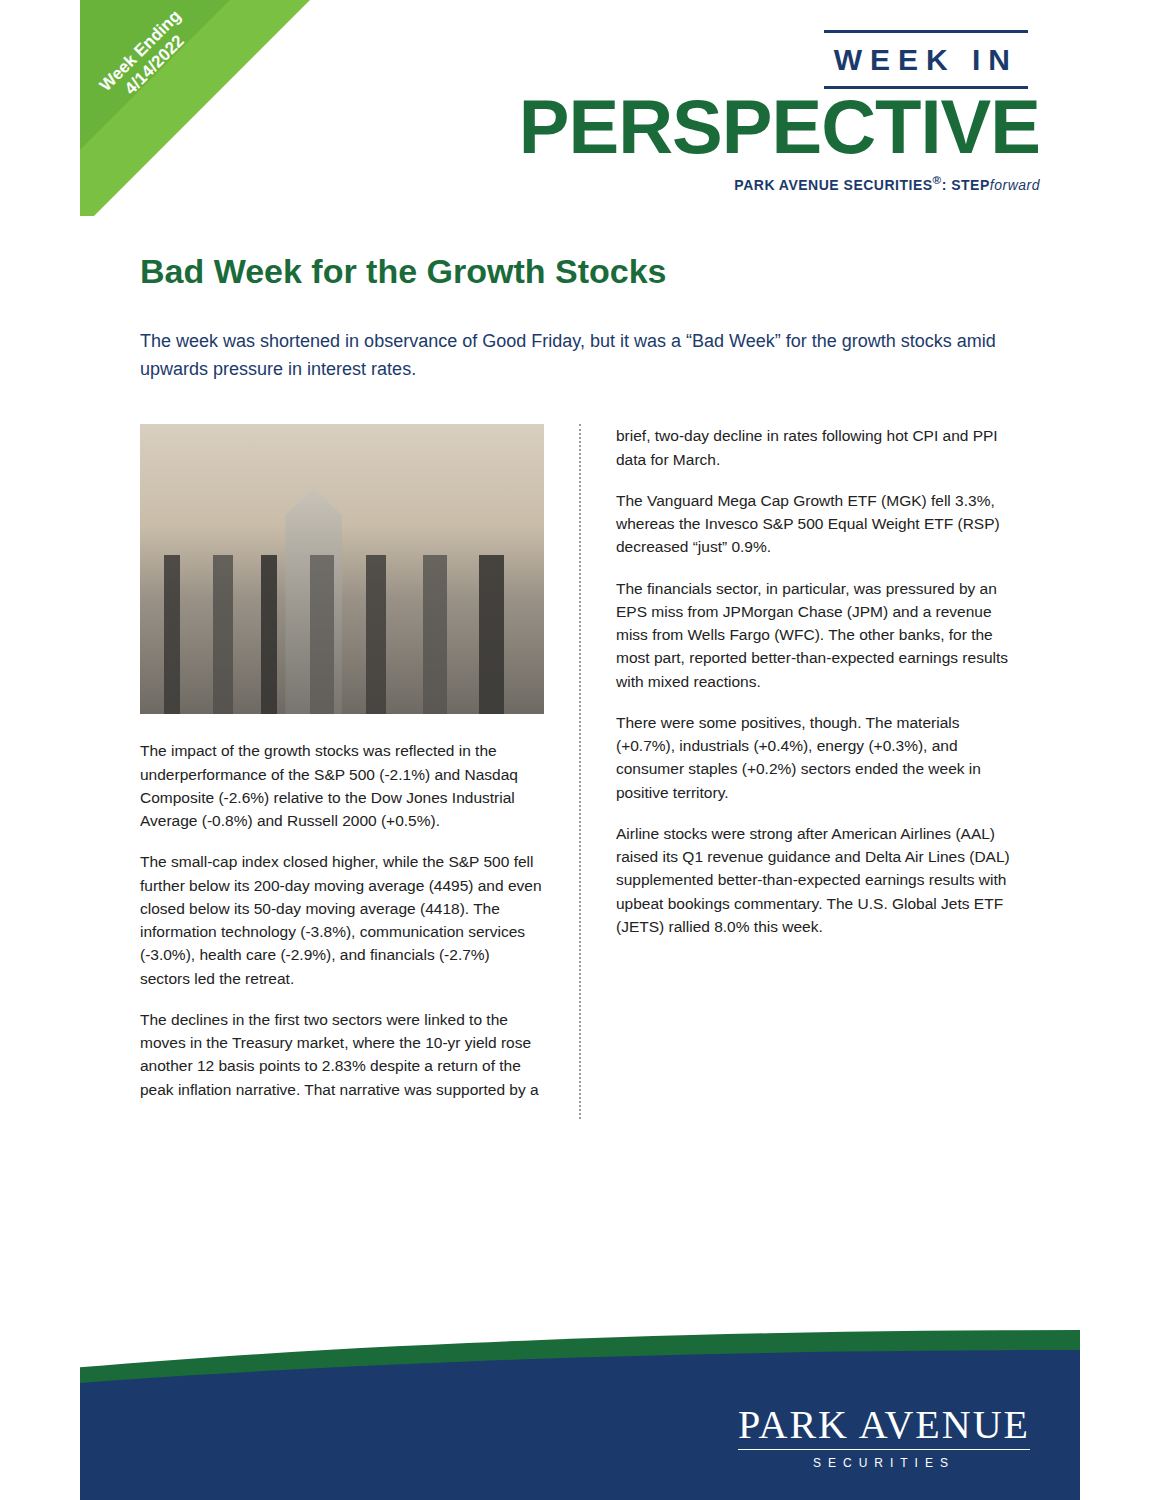Week Ending
4/14/2022
WEEK IN PERSPECTIVE
PARK AVENUE SECURITIES®: STEP forward
Bad Week for the Growth Stocks
The week was shortened in observance of Good Friday, but it was a “Bad Week” for the growth stocks amid upwards pressure in interest rates.
The impact of the growth stocks was reflected in the underperformance of the S&P 500 (-2.1%) and Nasdaq Composite (-2.6%) relative to the Dow Jones Industrial Average (-0.8%) and Russell 2000 (+0.5%).
The small-cap index closed higher, while the S&P 500 fell further below its 200-day moving average (4495) and even closed below its 50-day moving average (4418). The information technology (-3.8%), communication services (-3.0%), health care (-2.9%), and financials (-2.7%) sectors led the retreat.
The declines in the first two sectors were linked to the moves in the Treasury market, where the 10-yr yield rose another 12 basis points to 2.83% despite a return of the peak inflation narrative. That narrative was supported by a
brief, two-day decline in rates following hot CPI and PPI data for March.
The Vanguard Mega Cap Growth ETF (MGK) fell 3.3%, whereas the Invesco S&P 500 Equal Weight ETF (RSP) decreased “just” 0.9%.
The financials sector, in particular, was pressured by an EPS miss from JPMorgan Chase (JPM) and a revenue miss from Wells Fargo (WFC). The other banks, for the most part, reported better-than-expected earnings results with mixed reactions.
There were some positives, though. The materials (+0.7%), industrials (+0.4%), energy (+0.3%), and consumer staples (+0.2%) sectors ended the week in positive territory.
Airline stocks were strong after American Airlines (AAL) raised its Q1 revenue guidance and Delta Air Lines (DAL) supplemented better-than-expected earnings results with upbeat bookings commentary. The U.S. Global Jets ETF (JETS) rallied 8.0% this week.
PARK AVENUE
SECURITIES